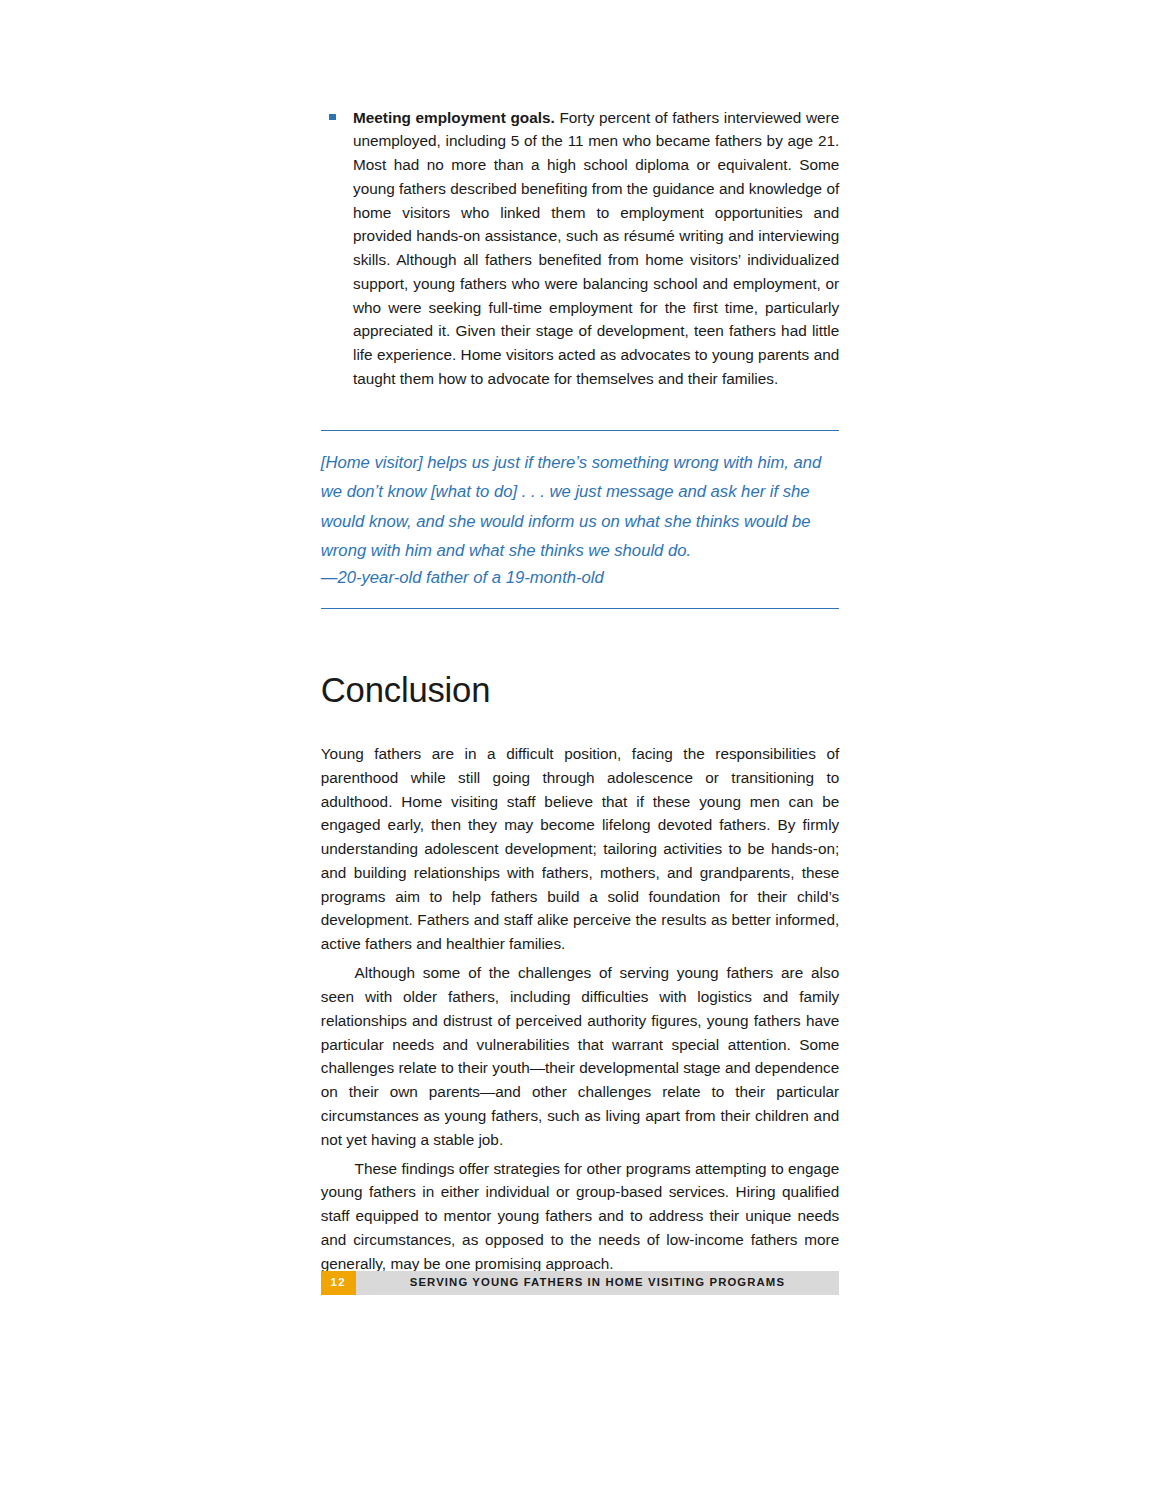Meeting employment goals. Forty percent of fathers interviewed were unemployed, including 5 of the 11 men who became fathers by age 21. Most had no more than a high school diploma or equivalent. Some young fathers described benefiting from the guidance and knowledge of home visitors who linked them to employment opportunities and provided hands-on assistance, such as résumé writing and interviewing skills. Although all fathers benefited from home visitors’ individualized support, young fathers who were balancing school and employment, or who were seeking full-time employment for the first time, particularly appreciated it. Given their stage of development, teen fathers had little life experience. Home visitors acted as advocates to young parents and taught them how to advocate for themselves and their families.
[Home visitor] helps us just if there’s something wrong with him, and we don’t know [what to do] . . . we just message and ask her if she would know, and she would inform us on what she thinks would be wrong with him and what she thinks we should do.
—20-year-old father of a 19-month-old
Conclusion
Young fathers are in a difficult position, facing the responsibilities of parenthood while still going through adolescence or transitioning to adulthood. Home visiting staff believe that if these young men can be engaged early, then they may become lifelong devoted fathers. By firmly understanding adolescent development; tailoring activities to be hands-on; and building relationships with fathers, mothers, and grandparents, these programs aim to help fathers build a solid foundation for their child’s development. Fathers and staff alike perceive the results as better informed, active fathers and healthier families.
Although some of the challenges of serving young fathers are also seen with older fathers, including difficulties with logistics and family relationships and distrust of perceived authority figures, young fathers have particular needs and vulnerabilities that warrant special attention. Some challenges relate to their youth—their developmental stage and dependence on their own parents—and other challenges relate to their particular circumstances as young fathers, such as living apart from their children and not yet having a stable job.
These findings offer strategies for other programs attempting to engage young fathers in either individual or group-based services. Hiring qualified staff equipped to mentor young fathers and to address their unique needs and circumstances, as opposed to the needs of low-income fathers more generally, may be one promising approach.
12
SERVING YOUNG FATHERS IN HOME VISITING PROGRAMS